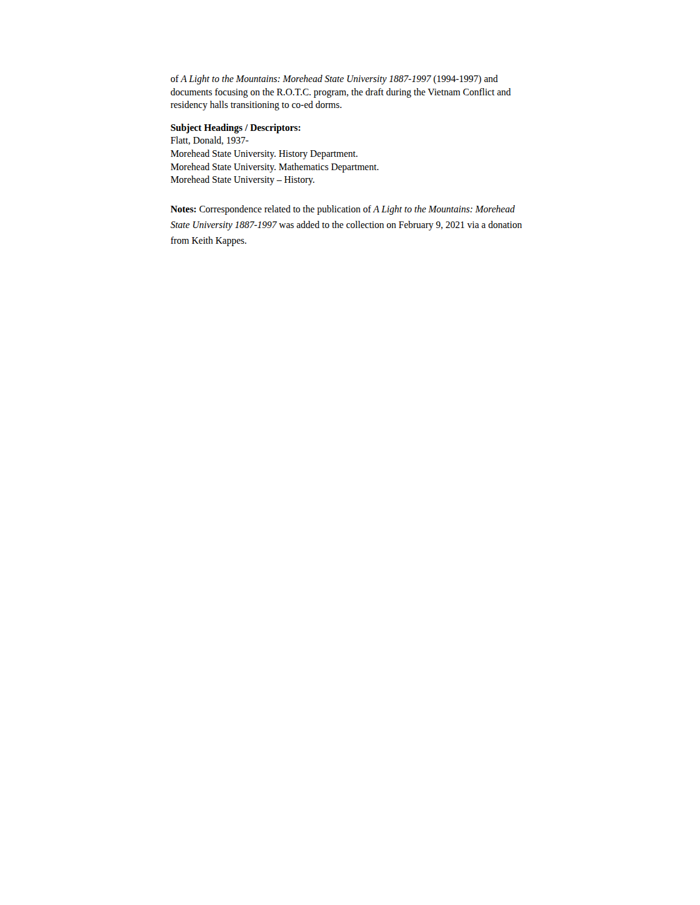of A Light to the Mountains: Morehead State University 1887-1997 (1994-1997) and documents focusing on the R.O.T.C. program, the draft during the Vietnam Conflict and residency halls transitioning to co-ed dorms.
Subject Headings / Descriptors:
Flatt, Donald, 1937-
Morehead State University. History Department.
Morehead State University. Mathematics Department.
Morehead State University – History.
Notes: Correspondence related to the publication of A Light to the Mountains: Morehead State University 1887-1997 was added to the collection on February 9, 2021 via a donation from Keith Kappes.